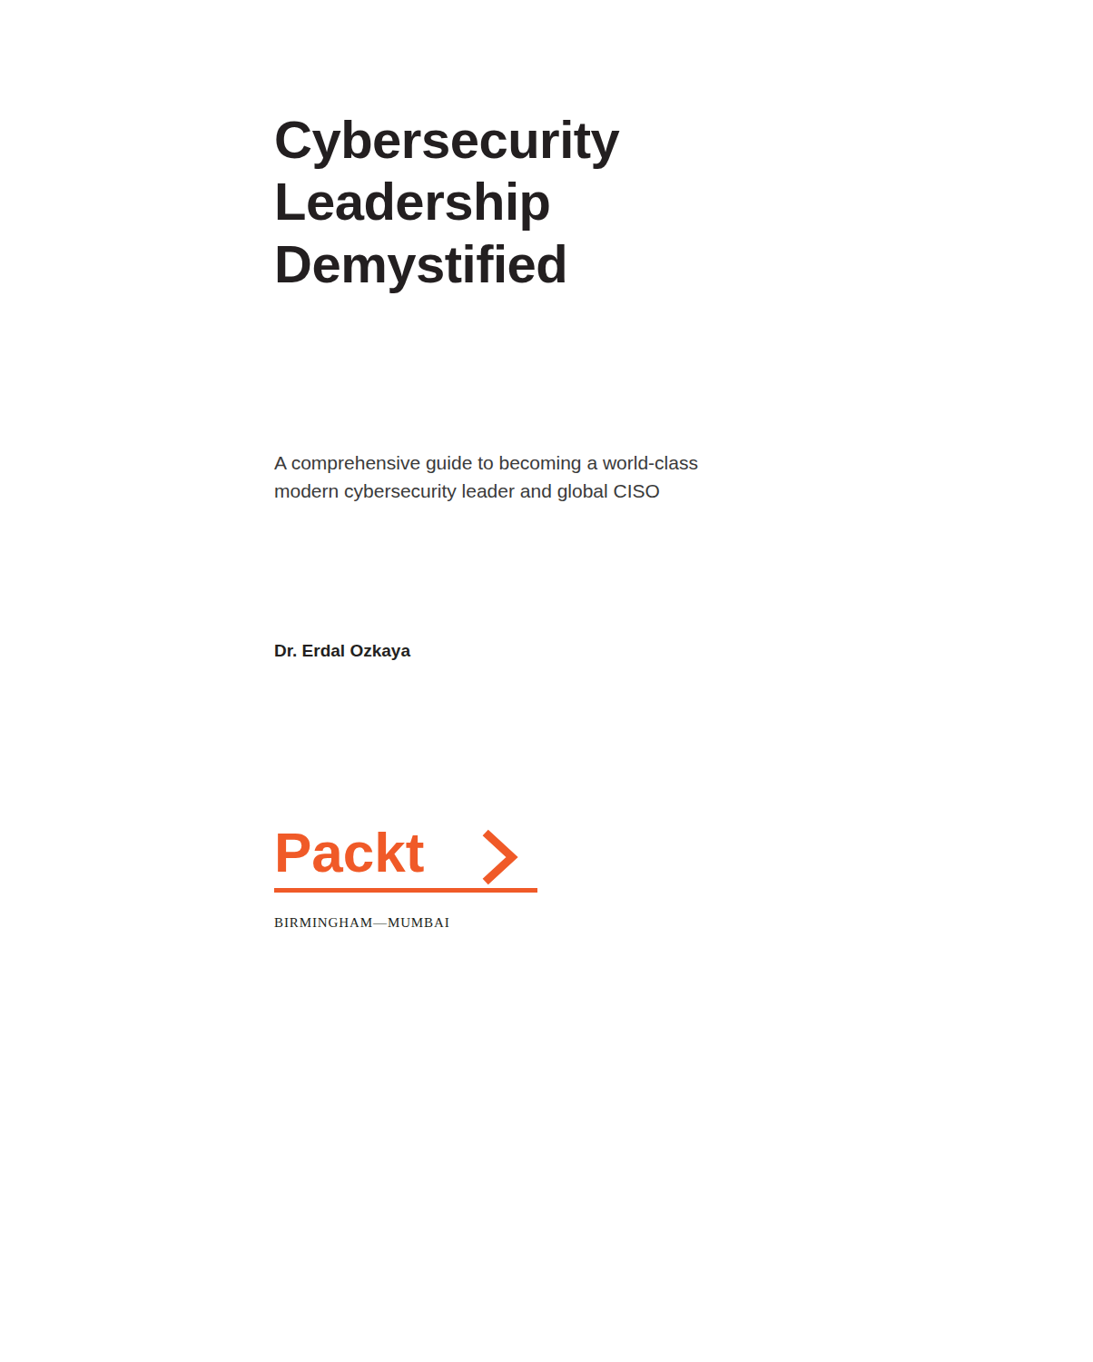Cybersecurity Leadership Demystified
A comprehensive guide to becoming a world-class modern cybersecurity leader and global CISO
Dr. Erdal Ozkaya
Packt
BIRMINGHAM—MUMBAI